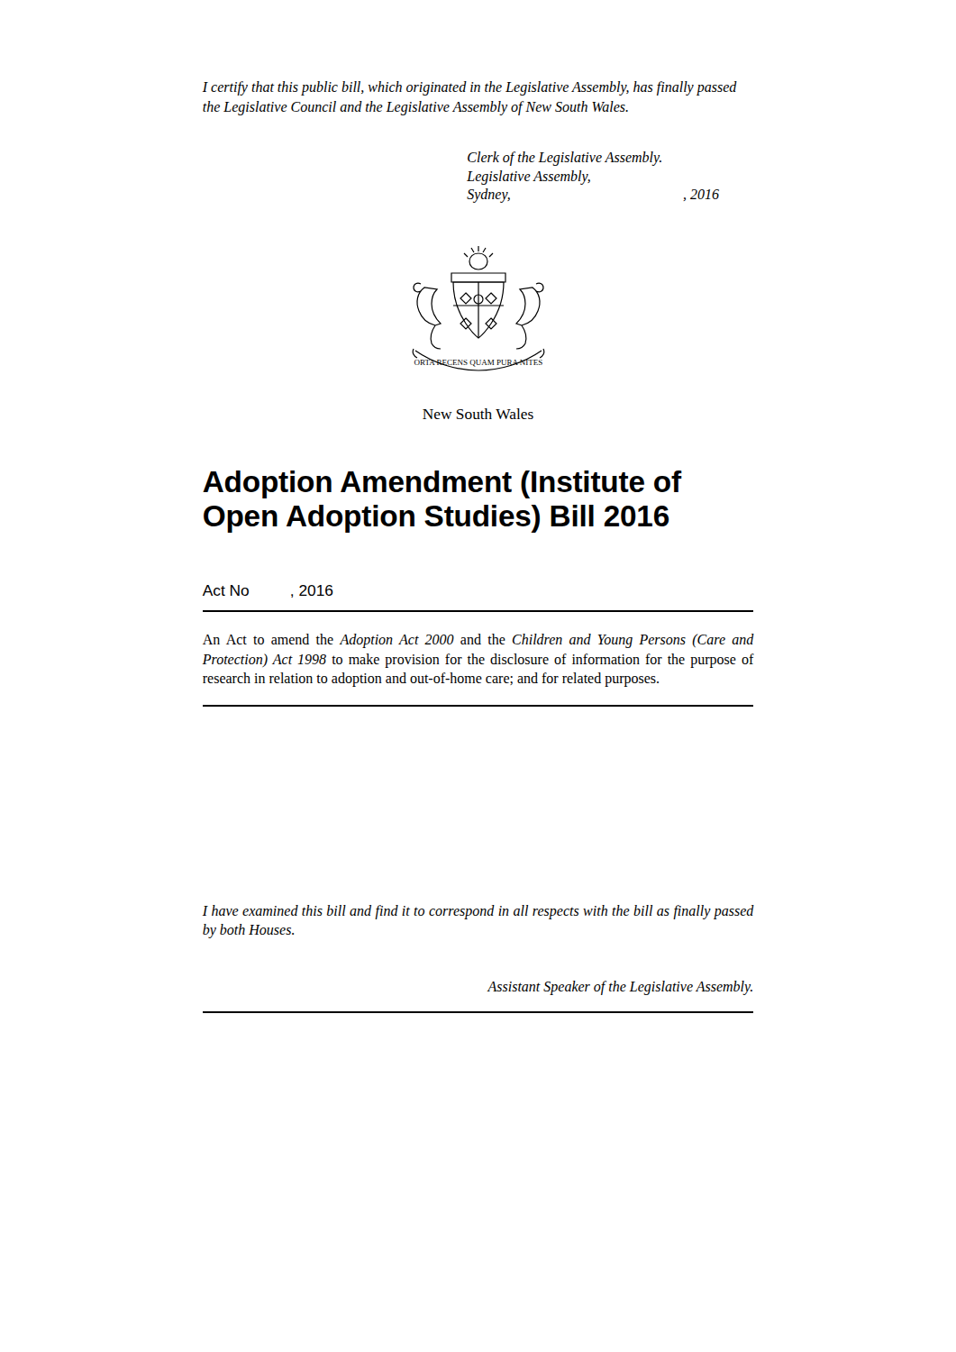I certify that this public bill, which originated in the Legislative Assembly, has finally passed the Legislative Council and the Legislative Assembly of New South Wales.
Clerk of the Legislative Assembly.
Legislative Assembly,
Sydney,, 2016
New South Wales
Adoption Amendment (Institute of Open Adoption Studies) Bill 2016
Act No , 2016
An Act to amend the Adoption Act 2000 and the Children and Young Persons (Care and Protection) Act 1998 to make provision for the disclosure of information for the purpose of research in relation to adoption and out-of-home care; and for related purposes.
I have examined this bill and find it to correspond in all respects with the bill as finally passed by both Houses.
Assistant Speaker of the Legislative Assembly.